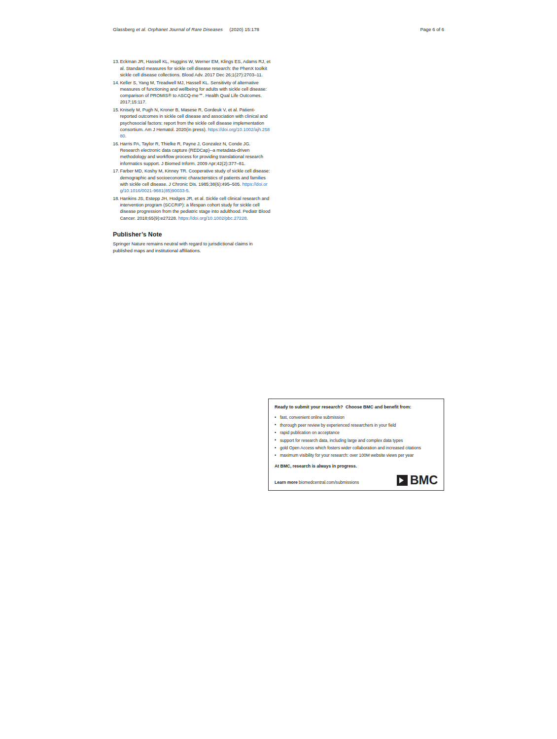Glassberg et al. Orphanet Journal of Rare Diseases (2020) 15:178
Page 6 of 6
13. Eckman JR, Hassell KL, Huggins W, Werner EM, Klings ES, Adams RJ, et al. Standard measures for sickle cell disease research: the PhenX toolkit sickle cell disease collections. Blood Adv. 2017 Dec 26;1(27):2703–11.
14. Keller S, Yang M, Treadwell MJ, Hassell KL. Sensitivity of alternative measures of functioning and wellbeing for adults with sickle cell disease: comparison of PROMIS® to ASCQ-me℠. Health Qual Life Outcomes. 2017;15:117.
15. Knisely M, Pugh N, Kroner B, Masese R, Gordeuk V, et al. Patient-reported outcomes in sickle cell disease and association with clinical and psychosocial factors: report from the sickle cell disease implementation consortium. Am J Hematol. 2020(in press). https://doi.org/10.1002/ajh.25880.
16. Harris PA, Taylor R, Thielke R, Payne J, Gonzalez N, Conde JG. Research electronic data capture (REDCap)--a metadata-driven methodology and workflow process for providing translational research informatics support. J Biomed Inform. 2009 Apr;42(2):377–81.
17. Farber MD, Koshy M, Kinney TR. Cooperative study of sickle cell disease: demographic and socioeconomic characteristics of patients and families with sickle cell disease. J Chronic Dis. 1985;38(6):495–505. https://doi.org/10.1016/0021-9681(85)90033-5.
18. Hankins JS, Estepp JH, Hodges JR, et al. Sickle cell clinical research and intervention program (SCCRIP): a lifespan cohort study for sickle cell disease progression from the pediatric stage into adulthood. Pediatr Blood Cancer. 2018;65(9):e27228. https://doi.org/10.1002/pbc.27228.
Publisher’s Note
Springer Nature remains neutral with regard to jurisdictional claims in published maps and institutional affiliations.
Ready to submit your research? Choose BMC and benefit from:
fast, convenient online submission
thorough peer review by experienced researchers in your field
rapid publication on acceptance
support for research data, including large and complex data types
gold Open Access which fosters wider collaboration and increased citations
maximum visibility for your research: over 100M website views per year
At BMC, research is always in progress.
Learn more biomedcentral.com/submissions
BMC